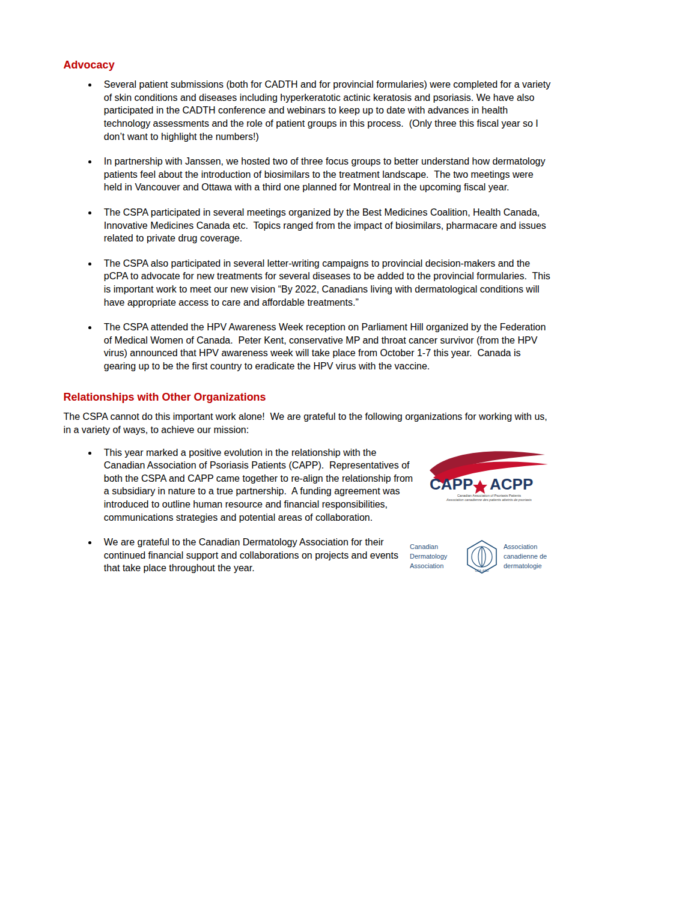Advocacy
Several patient submissions (both for CADTH and for provincial formularies) were completed for a variety of skin conditions and diseases including hyperkeratotic actinic keratosis and psoriasis. We have also participated in the CADTH conference and webinars to keep up to date with advances in health technology assessments and the role of patient groups in this process. (Only three this fiscal year so I don’t want to highlight the numbers!)
In partnership with Janssen, we hosted two of three focus groups to better understand how dermatology patients feel about the introduction of biosimilars to the treatment landscape. The two meetings were held in Vancouver and Ottawa with a third one planned for Montreal in the upcoming fiscal year.
The CSPA participated in several meetings organized by the Best Medicines Coalition, Health Canada, Innovative Medicines Canada etc. Topics ranged from the impact of biosimilars, pharmacare and issues related to private drug coverage.
The CSPA also participated in several letter-writing campaigns to provincial decision-makers and the pCPA to advocate for new treatments for several diseases to be added to the provincial formularies. This is important work to meet our new vision “By 2022, Canadians living with dermatological conditions will have appropriate access to care and affordable treatments.”
The CSPA attended the HPV Awareness Week reception on Parliament Hill organized by the Federation of Medical Women of Canada. Peter Kent, conservative MP and throat cancer survivor (from the HPV virus) announced that HPV awareness week will take place from October 1-7 this year. Canada is gearing up to be the first country to eradicate the HPV virus with the vaccine.
Relationships with Other Organizations
The CSPA cannot do this important work alone! We are grateful to the following organizations for working with us, in a variety of ways, to achieve our mission:
CAPP ACPP Canadian Association of Psoriasis Patients Association canadienne des patients atteints de psoriasis This year marked a positive evolution in the relationship with the Canadian Association of Psoriasis Patients (CAPP). Representatives of both the CSPA and CAPP came together to re-align the relationship from a subsidiary in nature to a true partnership. A funding agreement was introduced to outline human resource and financial responsibilities, communications strategies and potential areas of collaboration.
Canadian Dermatology Association CDA·ACD Association canadienne de dermatologie We are grateful to the Canadian Dermatology Association for their continued financial support and collaborations on projects and events that take place throughout the year.